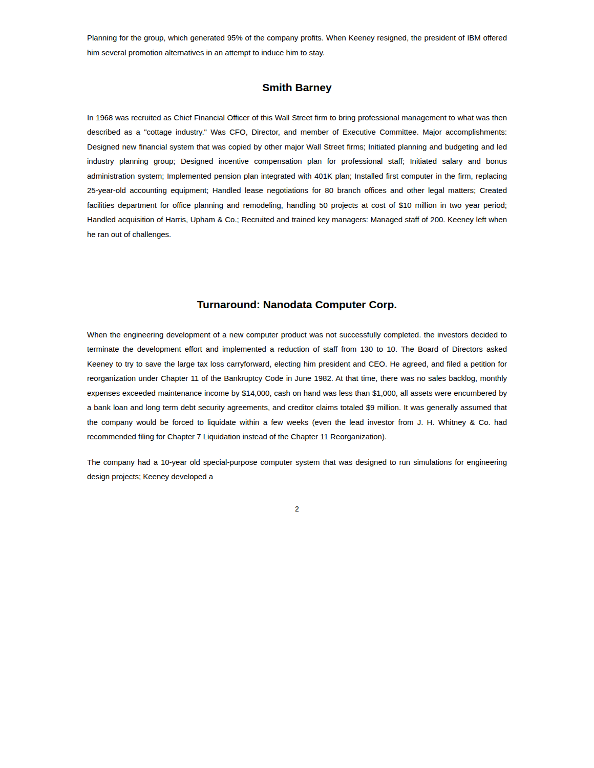Planning for the group, which generated 95% of the company profits. When Keeney resigned, the president of IBM offered him several promotion alternatives in an attempt to induce him to stay.
Smith Barney
In 1968 was recruited as Chief Financial Officer of this Wall Street firm to bring professional management to what was then described as a "cottage industry." Was CFO, Director, and member of Executive Committee. Major accomplishments: Designed new financial system that was copied by other major Wall Street firms; Initiated planning and budgeting and led industry planning group; Designed incentive compensation plan for professional staff; Initiated salary and bonus administration system; Implemented pension plan integrated with 401K plan; Installed first computer in the firm, replacing 25-year-old accounting equipment; Handled lease negotiations for 80 branch offices and other legal matters; Created facilities department for office planning and remodeling, handling 50 projects at cost of $10 million in two year period; Handled acquisition of Harris, Upham & Co.; Recruited and trained key managers: Managed staff of 200. Keeney left when he ran out of challenges.
Turnaround: Nanodata Computer Corp.
When the engineering development of a new computer product was not successfully completed. the investors decided to terminate the development effort and implemented a reduction of staff from 130 to 10. The Board of Directors asked Keeney to try to save the large tax loss carryforward, electing him president and CEO. He agreed, and filed a petition for reorganization under Chapter 11 of the Bankruptcy Code in June 1982. At that time, there was no sales backlog, monthly expenses exceeded maintenance income by $14,000, cash on hand was less than $1,000, all assets were encumbered by a bank loan and long term debt security agreements, and creditor claims totaled $9 million. It was generally assumed that the company would be forced to liquidate within a few weeks (even the lead investor from J. H. Whitney & Co. had recommended filing for Chapter 7 Liquidation instead of the Chapter 11 Reorganization).
The company had a 10-year old special-purpose computer system that was designed to run simulations for engineering design projects; Keeney developed a
2